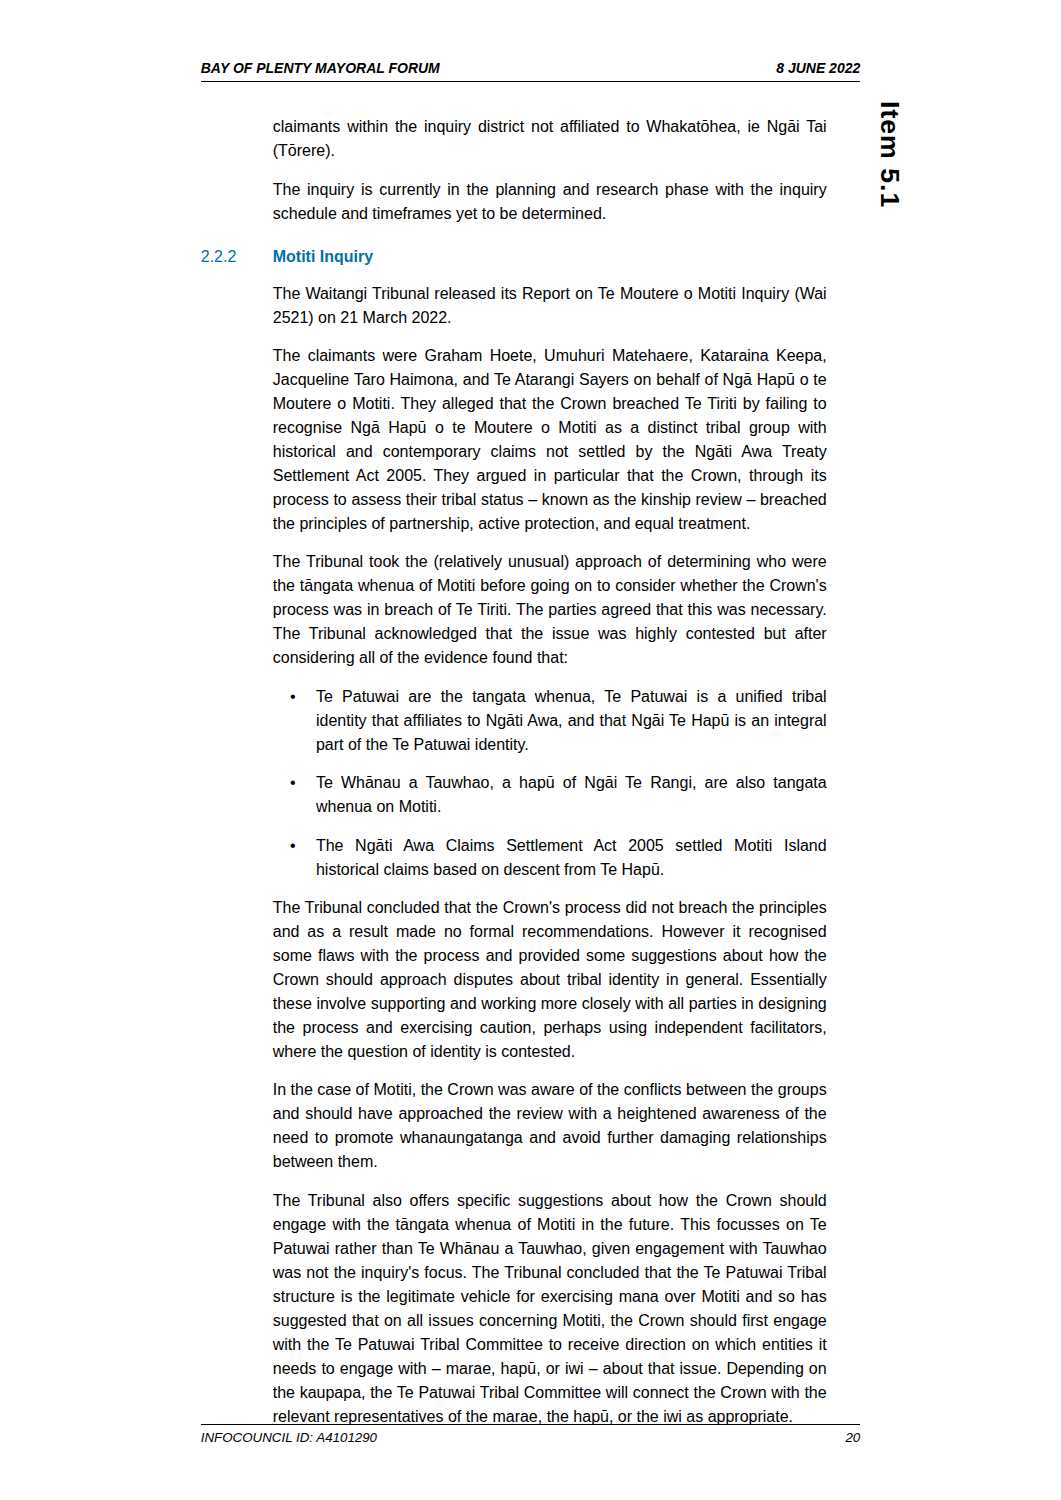BAY OF PLENTY MAYORAL FORUM 8 JUNE 2022
Item 5.1
claimants within the inquiry district not affiliated to Whakatōhea, ie Ngāi Tai (Tōrere).
The inquiry is currently in the planning and research phase with the inquiry schedule and timeframes yet to be determined.
2.2.2 Motiti Inquiry
The Waitangi Tribunal released its Report on Te Moutere o Motiti Inquiry (Wai 2521) on 21 March 2022.
The claimants were Graham Hoete, Umuhuri Matehaere, Kataraina Keepa, Jacqueline Taro Haimona, and Te Atarangi Sayers on behalf of Ngā Hapū o te Moutere o Motiti. They alleged that the Crown breached Te Tiriti by failing to recognise Ngā Hapū o te Moutere o Motiti as a distinct tribal group with historical and contemporary claims not settled by the Ngāti Awa Treaty Settlement Act 2005. They argued in particular that the Crown, through its process to assess their tribal status – known as the kinship review – breached the principles of partnership, active protection, and equal treatment.
The Tribunal took the (relatively unusual) approach of determining who were the tāngata whenua of Motiti before going on to consider whether the Crown's process was in breach of Te Tiriti. The parties agreed that this was necessary. The Tribunal acknowledged that the issue was highly contested but after considering all of the evidence found that:
Te Patuwai are the tangata whenua, Te Patuwai is a unified tribal identity that affiliates to Ngāti Awa, and that Ngāi Te Hapū is an integral part of the Te Patuwai identity.
Te Whānau a Tauwhao, a hapū of Ngāi Te Rangi, are also tangata whenua on Motiti.
The Ngāti Awa Claims Settlement Act 2005 settled Motiti Island historical claims based on descent from Te Hapū.
The Tribunal concluded that the Crown's process did not breach the principles and as a result made no formal recommendations. However it recognised some flaws with the process and provided some suggestions about how the Crown should approach disputes about tribal identity in general. Essentially these involve supporting and working more closely with all parties in designing the process and exercising caution, perhaps using independent facilitators, where the question of identity is contested.
In the case of Motiti, the Crown was aware of the conflicts between the groups and should have approached the review with a heightened awareness of the need to promote whanaungatanga and avoid further damaging relationships between them.
The Tribunal also offers specific suggestions about how the Crown should engage with the tāngata whenua of Motiti in the future. This focusses on Te Patuwai rather than Te Whānau a Tauwhao, given engagement with Tauwhao was not the inquiry's focus. The Tribunal concluded that the Te Patuwai Tribal structure is the legitimate vehicle for exercising mana over Motiti and so has suggested that on all issues concerning Motiti, the Crown should first engage with the Te Patuwai Tribal Committee to receive direction on which entities it needs to engage with – marae, hapū, or iwi – about that issue. Depending on the kaupapa, the Te Patuwai Tribal Committee will connect the Crown with the relevant representatives of the marae, the hapū, or the iwi as appropriate.
INFOCOUNCIL ID: A4101290 20